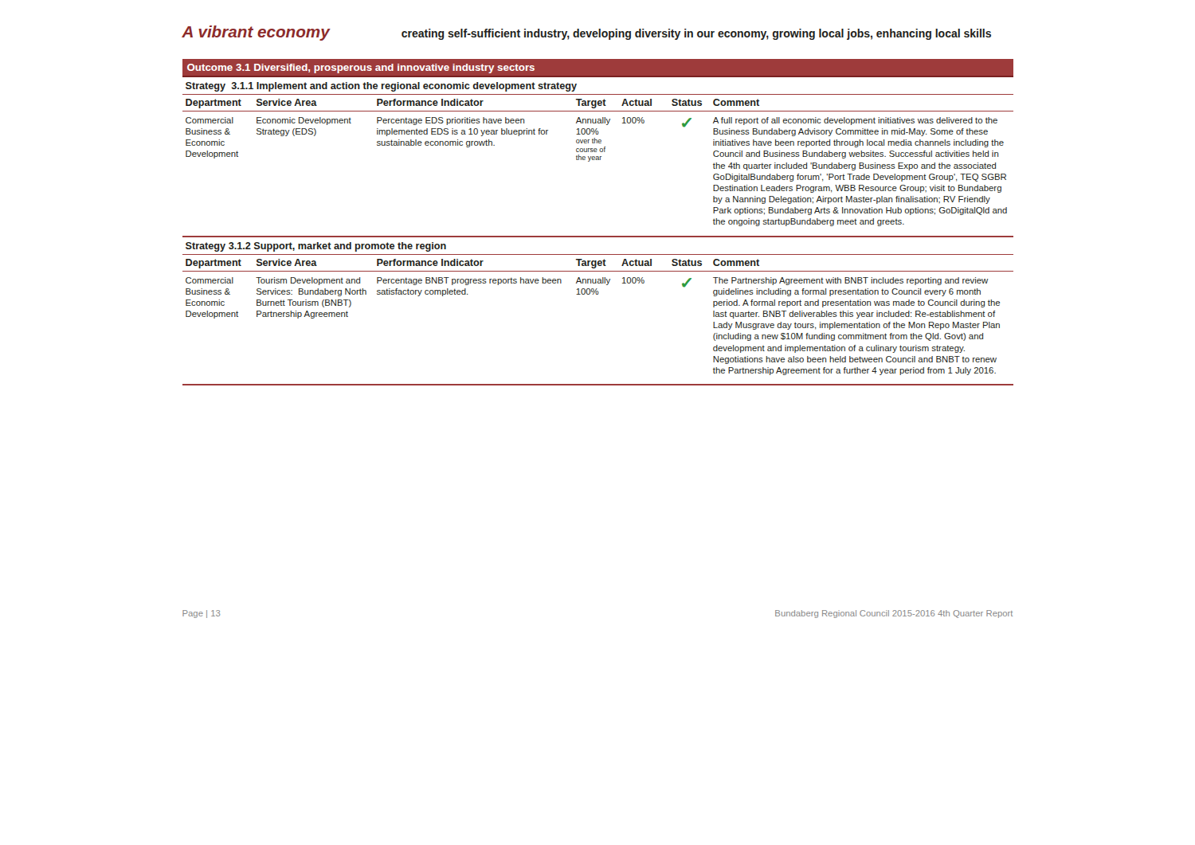A vibrant economy
creating self-sufficient industry, developing diversity in our economy, growing local jobs, enhancing local skills
Outcome 3.1 Diversified, prosperous and innovative industry sectors
Strategy 3.1.1 Implement and action the regional economic development strategy
| Department | Service Area | Performance Indicator | Target | Actual | Status | Comment |
| --- | --- | --- | --- | --- | --- | --- |
| Commercial Business & Economic Development | Economic Development Strategy (EDS) | Percentage EDS priorities have been implemented EDS is a 10 year blueprint for sustainable economic growth. | Annually 100% over the course of the year | 100% | ✓ | A full report of all economic development initiatives was delivered to the Business Bundaberg Advisory Committee in mid-May. Some of these initiatives have been reported through local media channels including the Council and Business Bundaberg websites. Successful activities held in the 4th quarter included 'Bundaberg Business Expo and the associated GoDigitalBundaberg forum', 'Port Trade Development Group', TEQ SGBR Destination Leaders Program, WBB Resource Group; visit to Bundaberg by a Nanning Delegation; Airport Master-plan finalisation; RV Friendly Park options; Bundaberg Arts & Innovation Hub options; GoDigitalQld and the ongoing startupBundaberg meet and greets. |
Strategy 3.1.2 Support, market and promote the region
| Department | Service Area | Performance Indicator | Target | Actual | Status | Comment |
| --- | --- | --- | --- | --- | --- | --- |
| Commercial Business & Economic Development | Tourism Development and Services: Bundaberg North Burnett Tourism (BNBT) Partnership Agreement | Percentage BNBT progress reports have been satisfactory completed. | Annually 100% | 100% | ✓ | The Partnership Agreement with BNBT includes reporting and review guidelines including a formal presentation to Council every 6 month period. A formal report and presentation was made to Council during the last quarter. BNBT deliverables this year included: Re-establishment of Lady Musgrave day tours, implementation of the Mon Repo Master Plan (including a new $10M funding commitment from the Qld. Govt) and development and implementation of a culinary tourism strategy. Negotiations have also been held between Council and BNBT to renew the Partnership Agreement for a further 4 year period from 1 July 2016. |
Page | 13
Bundaberg Regional Council 2015-2016 4th Quarter Report